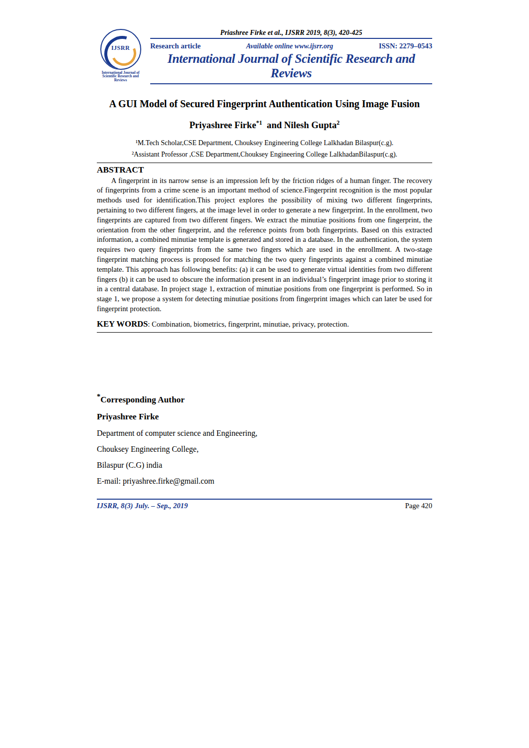IJSRR
International Journal of
Scientific Research and
Reviews
Priashree Firke et al., IJSRR 2019, 8(3), 420-425
Research article Available online www.ijsrr.org ISSN: 2279–0543
International Journal of Scientific Research and Reviews
A GUI Model of Secured Fingerprint Authentication Using Image Fusion
Priyashree Firke*1 and Nilesh Gupta2
¹M.Tech Scholar,CSE Department, Chouksey Engineering College Lalkhadan Bilaspur(c.g).
²Assistant Professor ,CSE Department,Chouksey Engineering College LalkhadanBilaspur(c.g).
ABSTRACT
A fingerprint in its narrow sense is an impression left by the friction ridges of a human finger. The recovery of fingerprints from a crime scene is an important method of science.Fingerprint recognition is the most popular methods used for identification.This project explores the possibility of mixing two different fingerprints, pertaining to two different fingers, at the image level in order to generate a new fingerprint. In the enrollment, two fingerprints are captured from two different fingers. We extract the minutiae positions from one fingerprint, the orientation from the other fingerprint, and the reference points from both fingerprints. Based on this extracted information, a combined minutiae template is generated and stored in a database. In the authentication, the system requires two query fingerprints from the same two fingers which are used in the enrollment. A two-stage fingerprint matching process is proposed for matching the two query fingerprints against a combined minutiae template. This approach has following benefits: (a) it can be used to generate virtual identities from two different fingers (b) it can be used to obscure the information present in an individual’s fingerprint image prior to storing it in a central database. In project stage 1, extraction of minutiae positions from one fingerprint is performed. So in stage 1, we propose a system for detecting minutiae positions from fingerprint images which can later be used for fingerprint protection.
KEY WORDS: Combination, biometrics, fingerprint, minutiae, privacy, protection.
*Corresponding Author
Priyashree Firke
Department of computer science and Engineering,
Chouksey Engineering College,
Bilaspur (C.G) india
E-mail: priyashree.firke@gmail.com
IJSRR, 8(3) July. – Sep., 2019 Page 420